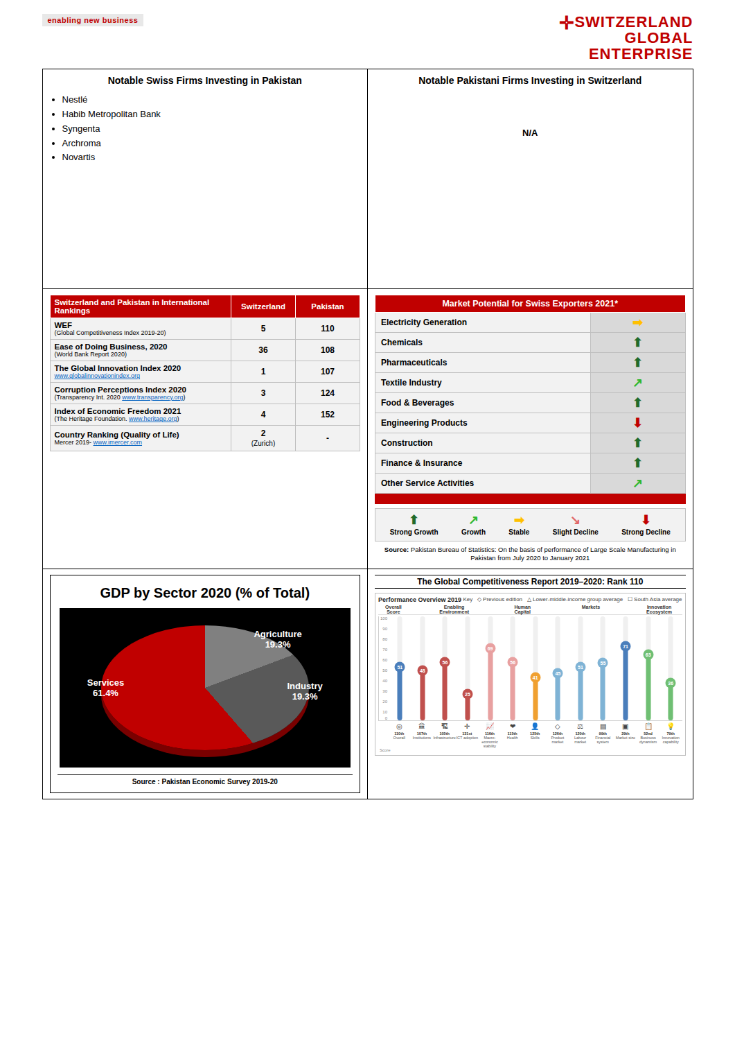enabling new business
✛SWITZERLAND
GLOBAL
ENTERPRISE
| Notable Swiss Firms Investing in Pakistan Nestlé Habib Metropolitan Bank Syngenta Archroma Novartis | Notable Pakistani Firms Investing in Switzerland N/A |
| / Switzerland and Pakistan in International Rankings / Switzerland / Pakistan / / --- / --- / --- / / WEF (Global Competitiveness Index 2019-20) / 5 / 110 / / Ease of Doing Business, 2020 (World Bank Report 2020) / 36 / 108 / / The Global Innovation Index 2020 www.globalinnovationindex.org / 1 / 107 / / Corruption Perceptions Index 2020 (Transparency Int. 2020 www.transparency.org ) / 3 / 124 / / Index of Economic Freedom 2021 (The Heritage Foundation. www.heritage.org ) / 4 / 152 / / Country Ranking (Quality of Life) Mercer 2019- www.imercer.com / 2 (Zurich) / - / | / Market Potential for Swiss Exporters 2021* / / --- / / Electricity Generation / ➡ / / Chemicals / ⬆ / / Pharmaceuticals / ⬆ / / Textile Industry / ↗ / / Food & Beverages / ⬆ / / Engineering Products / ⬇ / / Construction / ⬆ / / Finance & Insurance / ⬆ / / Other Service Activities / ↗ / ⬆ Strong Growth ↗ Growth ➡ Stable ↘ Slight Decline ⬇ Strong Decline Source: Pakistan Bureau of Statistics: On the basis of performance of Large Scale Manufacturing in Pakistan from July 2020 to January 2021 |
| GDP by Sector 2020 (% of Total) Agriculture 19.3% Industry 19.3% Services 61.4% Source : Pakistan Economic Survey 2019-20 | The Global Competitiveness Report 2019–2020: Rank 110 Performance Overview 2019 Key ◇ Previous edition △ Lower-middle-income group average ☐ South Asia average Overall Score Enabling Environment Human Capital Markets Innovation Ecosystem 100 90 80 70 60 50 40 30 20 10 0 51 48 56 25 69 56 41 45 51 55 71 63 36 ◎ 🏛 🏗 ✛ 📈 ❤ 👤 ◇ ⚖ ▤ ▣ 📋 💡 110th Overall 107th Institutions 105th Infrastructure 131st ICT adoption 116th Macro-economic stability 115th Health 125th Skills 126th Product market 120th Labour market 99th Financial system 29th Market size 52nd Business dynamism 79th Innovation capability Score |